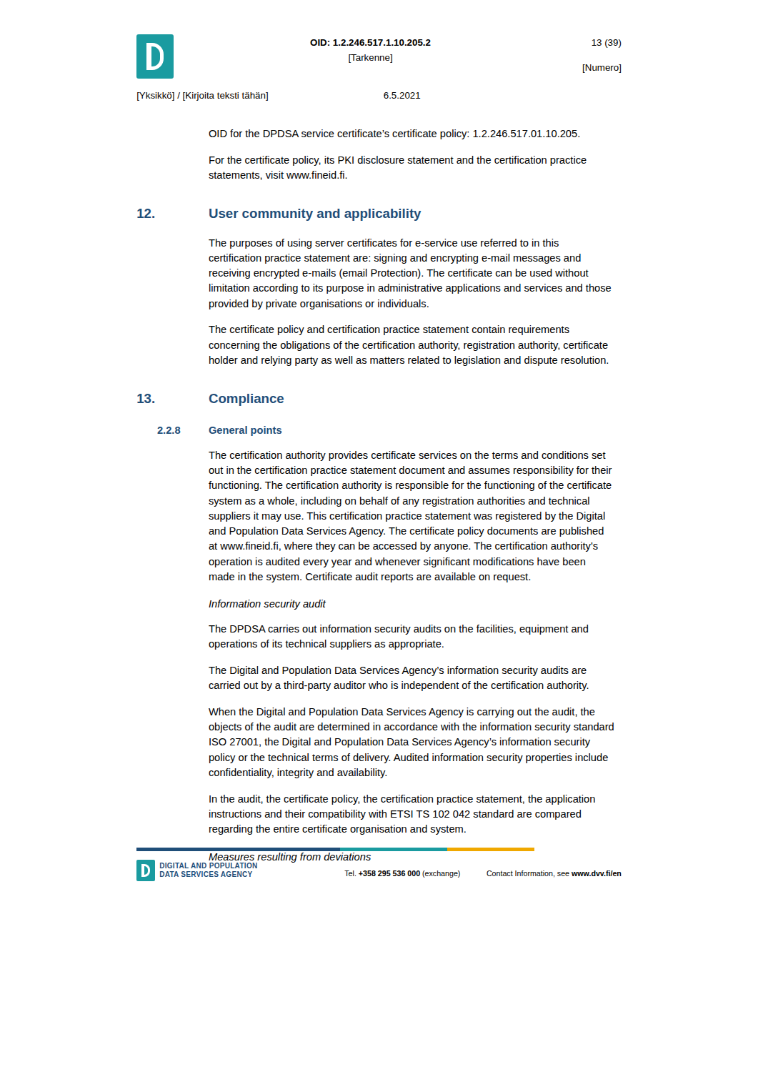OID: 1.2.246.517.1.10.205.2
[Tarkenne]
13 (39)
[Numero]
[Yksikkö] / [Kirjoita teksti tähän]
6.5.2021
OID for the DPDSA service certificate’s certificate policy: 1.2.246.517.01.10.205.
For the certificate policy, its PKI disclosure statement and the certification practice statements, visit www.fineid.fi.
12. User community and applicability
The purposes of using server certificates for e-service use referred to in this certification practice statement are: signing and encrypting e-mail messages and receiving encrypted e-mails (email Protection). The certificate can be used without limitation according to its purpose in administrative applications and services and those provided by private organisations or individuals.
The certificate policy and certification practice statement contain requirements concerning the obligations of the certification authority, registration authority, certificate holder and relying party as well as matters related to legislation and dispute resolution.
13. Compliance
2.2.8 General points
The certification authority provides certificate services on the terms and conditions set out in the certification practice statement document and assumes responsibility for their functioning. The certification authority is responsible for the functioning of the certificate system as a whole, including on behalf of any registration authorities and technical suppliers it may use. This certification practice statement was registered by the Digital and Population Data Services Agency. The certificate policy documents are published at www.fineid.fi, where they can be accessed by anyone. The certification authority's operation is audited every year and whenever significant modifications have been made in the system. Certificate audit reports are available on request.
Information security audit
The DPDSA carries out information security audits on the facilities, equipment and operations of its technical suppliers as appropriate.
The Digital and Population Data Services Agency’s information security audits are carried out by a third-party auditor who is independent of the certification authority.
When the Digital and Population Data Services Agency is carrying out the audit, the objects of the audit are determined in accordance with the information security standard ISO 27001, the Digital and Population Data Services Agency’s information security policy or the technical terms of delivery. Audited information security properties include confidentiality, integrity and availability.
In the audit, the certificate policy, the certification practice statement, the application instructions and their compatibility with ETSI TS 102 042 standard are compared regarding the entire certificate organisation and system.
Measures resulting from deviations
DIGITAL AND POPULATION
DATA SERVICES AGENCY
Tel. +358 295 536 000 (exchange) Contact Information, see www.dvv.fi/en